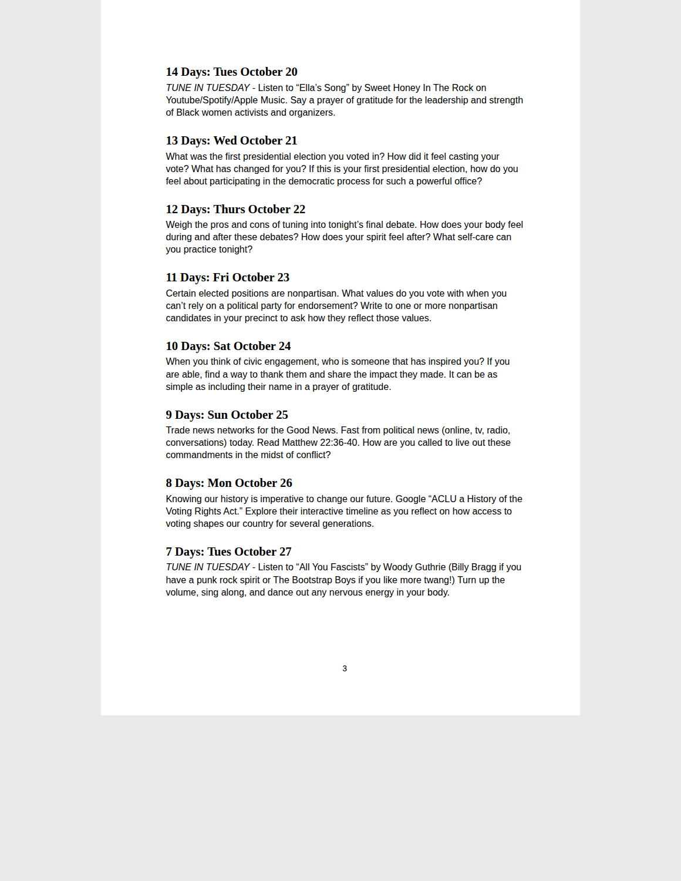14 Days: Tues October 20
TUNE IN TUESDAY - Listen to “Ella’s Song” by Sweet Honey In The Rock on Youtube/Spotify/Apple Music. Say a prayer of gratitude for the leadership and strength of Black women activists and organizers.
13 Days: Wed October 21
What was the first presidential election you voted in? How did it feel casting your vote? What has changed for you? If this is your first presidential election, how do you feel about participating in the democratic process for such a powerful office?
12 Days: Thurs October 22
Weigh the pros and cons of tuning into tonight’s final debate. How does your body feel during and after these debates? How does your spirit feel after? What self-care can you practice tonight?
11 Days: Fri October 23
Certain elected positions are nonpartisan. What values do you vote with when you can’t rely on a political party for endorsement? Write to one or more nonpartisan candidates in your precinct to ask how they reflect those values.
10 Days: Sat October 24
When you think of civic engagement, who is someone that has inspired you? If you are able, find a way to thank them and share the impact they made. It can be as simple as including their name in a prayer of gratitude.
9 Days: Sun October 25
Trade news networks for the Good News. Fast from political news (online, tv, radio, conversations) today. Read Matthew 22:36-40. How are you called to live out these commandments in the midst of conflict?
8 Days: Mon October 26
Knowing our history is imperative to change our future. Google “ACLU a History of the Voting Rights Act.” Explore their interactive timeline as you reflect on how access to voting shapes our country for several generations.
7 Days: Tues October 27
TUNE IN TUESDAY - Listen to “All You Fascists” by Woody Guthrie (Billy Bragg if you have a punk rock spirit or The Bootstrap Boys if you like more twang!) Turn up the volume, sing along, and dance out any nervous energy in your body.
3